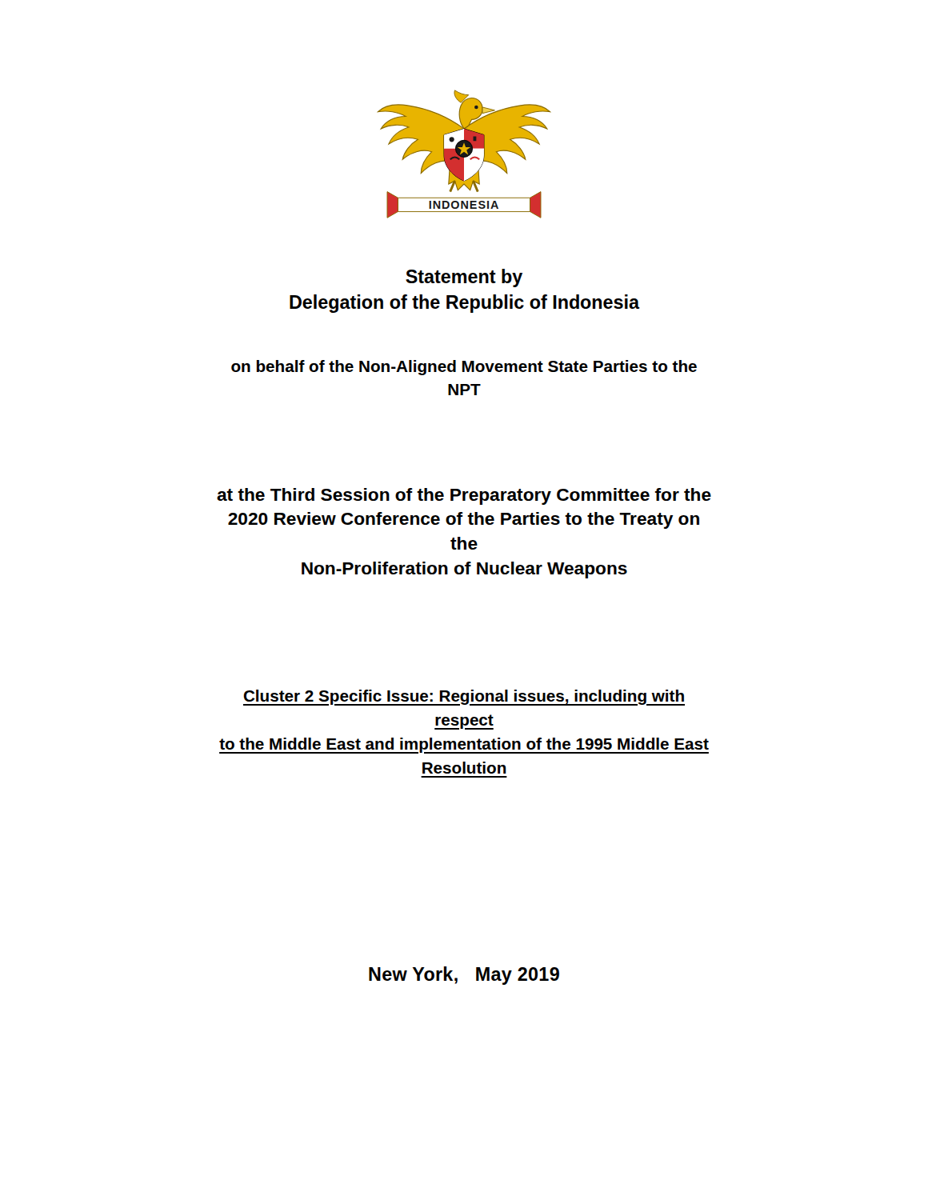INDONESIA
Statement by
Delegation of the Republic of Indonesia
on behalf of the Non-Aligned Movement State Parties to the NPT
at the Third Session of the Preparatory Committee for the
2020 Review Conference of the Parties to the Treaty on the
Non-Proliferation of Nuclear Weapons
Cluster 2 Specific Issue: Regional issues, including with respect
to the Middle East and implementation of the 1995 Middle East
Resolution
New York, May 2019